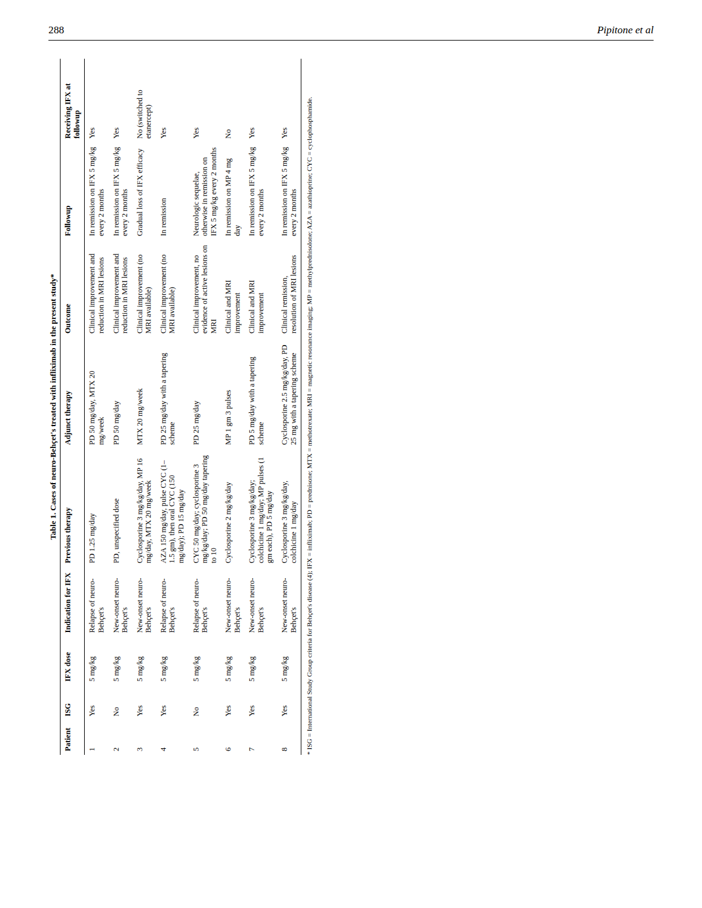288 Pipitone et al
Table 1. Cases of neuro-Behçet's treated with infliximab in the present study*
| Patient | ISG | IFX dose | Indication for IFX | Previous therapy | Adjunct therapy | Outcome | Followup | Receiving IFX at followup |
| --- | --- | --- | --- | --- | --- | --- | --- | --- |
| 1 | Yes | 5 mg/kg | Relapse of neuro-Behçet's | PD 1.25 mg/day | PD 50 mg/day, MTX 20 mg/week | Clinical improvement and reduction in MRI lesions | In remission on IFX 5 mg/kg every 2 months | Yes |
| 2 | No | 5 mg/kg | New-onset neuro-Behçet's | PD, unspecified dose | PD 50 mg/day | Clinical improvement and reduction in MRI lesions | In remission on IFX 5 mg/kg every 2 months | Yes |
| 3 | Yes | 5 mg/kg | New-onset neuro-Behçet's | Cyclosporine 3 mg/kg/day, MP 16 mg/day, MTX 20 mg/week | MTX 20 mg/week | Clinical improvement (no MRI available) | Gradual loss of IFX efficacy | No (switched to etanercept) |
| 4 | Yes | 5 mg/kg | Relapse of neuro-Behçet's | AZA 150 mg/day, pulse CYC (1–1.5 gm), then oral CYC (150 mg/day); PD 15 mg/day | PD 25 mg/day with a tapering scheme | Clinical improvement (no MRI available) | In remission | Yes |
| 5 | No | 5 mg/kg | Relapse of neuro-Behçet's | CYC 50 mg/day; cyclosporine 3 mg/kg/day; PD 50 mg/day tapering to 10 | PD 25 mg/day | Clinical improvement, no evidence of active lesions on MRI | Neurologic sequelae, otherwise in remission on IFX 5 mg/kg every 2 months | Yes |
| 6 | Yes | 5 mg/kg | New-onset neuro-Behçet's | Cyclosporine 2 mg/kg/day | MP 1 gm 3 pulses | Clinical and MRI improvement | In remission on MP 4 mg day | No |
| 7 | Yes | 5 mg/kg | New-onset neuro-Behçet's | Cyclosporine 3 mg/kg/day; colchicine 1 mg/day; MP pulses (1 gm each), PD 5 mg/day | PD 5 mg/day with a tapering scheme | Clinical and MRI improvement | In remission on IFX 5 mg/kg every 2 months | Yes |
| 8 | Yes | 5 mg/kg | New-onset neuro-Behçet's | Cyclosporine 3 mg/kg/day, colchicine 1 mg/day | Cyclosporine 2.5 mg/kg/day, PD 25 mg with a tapering scheme | Clinical remission, resolution of MRI lesions | In remission on IFX 5 mg/kg every 2 months | Yes |
* ISG = International Study Group criteria for Behçet's disease (4); IFX = infliximab; PD = prednisone; MTX = methotrexate; MRI = magnetic resonance imaging; MP = methylprednisolone; AZA = azathioprine; CYC = cyclophosphamide.